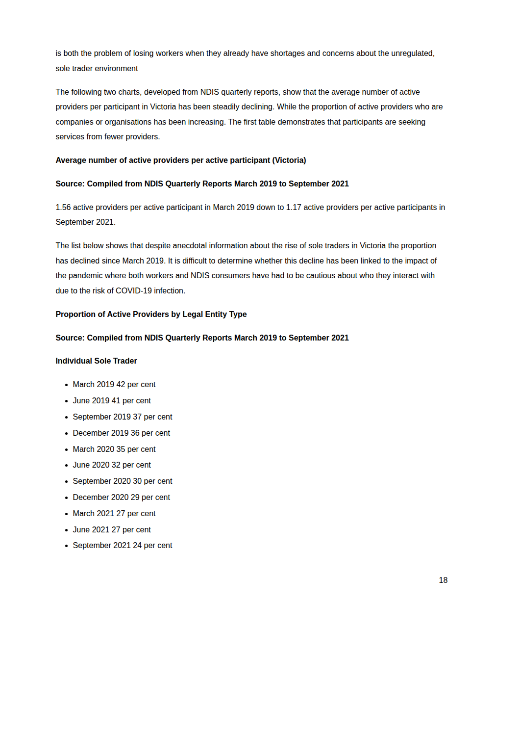is both the problem of losing workers when they already have shortages and concerns about the unregulated, sole trader environment
The following two charts, developed from NDIS quarterly reports, show that the average number of active providers per participant in Victoria has been steadily declining. While the proportion of active providers who are companies or organisations has been increasing. The first table demonstrates that participants are seeking services from fewer providers.
Average number of active providers per active participant (Victoria)
Source: Compiled from NDIS Quarterly Reports March 2019 to September 2021
1.56 active providers per active participant in March 2019 down to 1.17 active providers per active participants in September 2021.
The list below shows that despite anecdotal information about the rise of sole traders in Victoria the proportion has declined since March 2019. It is difficult to determine whether this decline has been linked to the impact of the pandemic where both workers and NDIS consumers have had to be cautious about who they interact with due to the risk of COVID-19 infection.
Proportion of Active Providers by Legal Entity Type
Source: Compiled from NDIS Quarterly Reports March 2019 to September 2021
Individual Sole Trader
March 2019 42 per cent
June 2019 41 per cent
September 2019 37 per cent
December 2019 36 per cent
March 2020 35 per cent
June 2020 32 per cent
September 2020 30 per cent
December 2020 29 per cent
March 2021 27 per cent
June 2021 27 per cent
September 2021 24 per cent
18